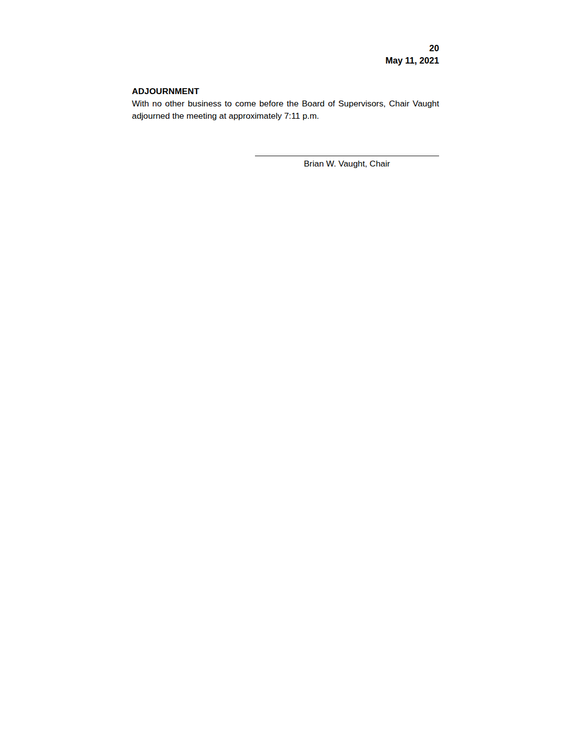20
May 11, 2021
ADJOURNMENT
With no other business to come before the Board of Supervisors, Chair Vaught adjourned the meeting at approximately 7:11 p.m.
Brian W. Vaught, Chair